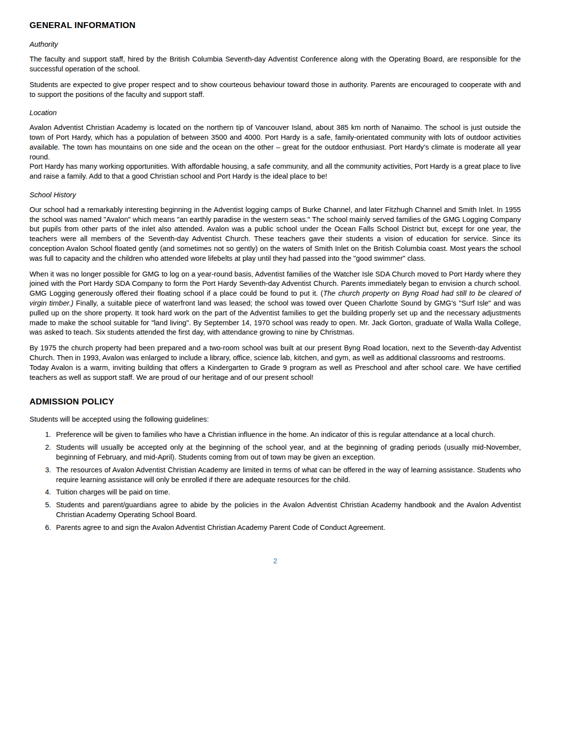GENERAL INFORMATION
Authority
The faculty and support staff, hired by the British Columbia Seventh-day Adventist Conference along with the Operating Board, are responsible for the successful operation of the school.
Students are expected to give proper respect and to show courteous behaviour toward those in authority. Parents are encouraged to cooperate with and to support the positions of the faculty and support staff.
Location
Avalon Adventist Christian Academy is located on the northern tip of Vancouver Island, about 385 km north of Nanaimo. The school is just outside the town of Port Hardy, which has a population of between 3500 and 4000. Port Hardy is a safe, family-orientated community with lots of outdoor activities available. The town has mountains on one side and the ocean on the other – great for the outdoor enthusiast. Port Hardy's climate is moderate all year round.
Port Hardy has many working opportunities. With affordable housing, a safe community, and all the community activities, Port Hardy is a great place to live and raise a family. Add to that a good Christian school and Port Hardy is the ideal place to be!
School History
Our school had a remarkably interesting beginning in the Adventist logging camps of Burke Channel, and later Fitzhugh Channel and Smith Inlet. In 1955 the school was named "Avalon" which means "an earthly paradise in the western seas." The school mainly served families of the GMG Logging Company but pupils from other parts of the inlet also attended. Avalon was a public school under the Ocean Falls School District but, except for one year, the teachers were all members of the Seventh-day Adventist Church. These teachers gave their students a vision of education for service. Since its conception Avalon School floated gently (and sometimes not so gently) on the waters of Smith Inlet on the British Columbia coast. Most years the school was full to capacity and the children who attended wore lifebelts at play until they had passed into the "good swimmer" class.
When it was no longer possible for GMG to log on a year-round basis, Adventist families of the Watcher Isle SDA Church moved to Port Hardy where they joined with the Port Hardy SDA Company to form the Port Hardy Seventh-day Adventist Church. Parents immediately began to envision a church school. GMG Logging generously offered their floating school if a place could be found to put it. (The church property on Byng Road had still to be cleared of virgin timber.) Finally, a suitable piece of waterfront land was leased; the school was towed over Queen Charlotte Sound by GMG's "Surf Isle" and was pulled up on the shore property. It took hard work on the part of the Adventist families to get the building properly set up and the necessary adjustments made to make the school suitable for "land living". By September 14, 1970 school was ready to open. Mr. Jack Gorton, graduate of Walla Walla College, was asked to teach. Six students attended the first day, with attendance growing to nine by Christmas.
By 1975 the church property had been prepared and a two-room school was built at our present Byng Road location, next to the Seventh-day Adventist Church. Then in 1993, Avalon was enlarged to include a library, office, science lab, kitchen, and gym, as well as additional classrooms and restrooms.
Today Avalon is a warm, inviting building that offers a Kindergarten to Grade 9 program as well as Preschool and after school care. We have certified teachers as well as support staff. We are proud of our heritage and of our present school!
ADMISSION POLICY
Students will be accepted using the following guidelines:
Preference will be given to families who have a Christian influence in the home. An indicator of this is regular attendance at a local church.
Students will usually be accepted only at the beginning of the school year, and at the beginning of grading periods (usually mid-November, beginning of February, and mid-April). Students coming from out of town may be given an exception.
The resources of Avalon Adventist Christian Academy are limited in terms of what can be offered in the way of learning assistance. Students who require learning assistance will only be enrolled if there are adequate resources for the child.
Tuition charges will be paid on time.
Students and parent/guardians agree to abide by the policies in the Avalon Adventist Christian Academy handbook and the Avalon Adventist Christian Academy Operating School Board.
Parents agree to and sign the Avalon Adventist Christian Academy Parent Code of Conduct Agreement.
2